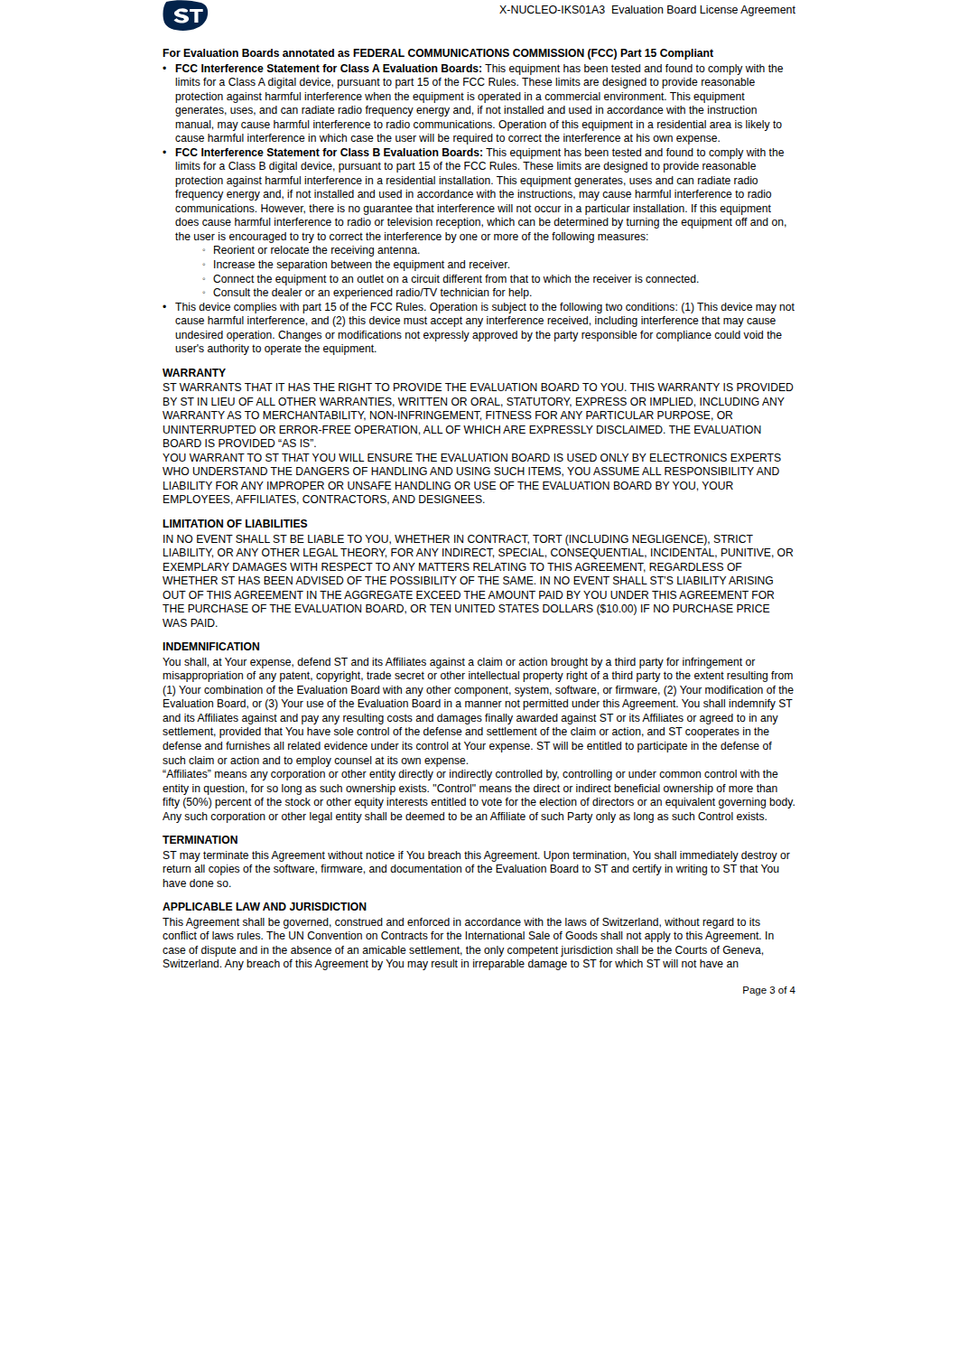X-NUCLEO-IKS01A3 Evaluation Board License Agreement
For Evaluation Boards annotated as FEDERAL COMMUNICATIONS COMMISSION (FCC) Part 15 Compliant
FCC Interference Statement for Class A Evaluation Boards: This equipment has been tested and found to comply with the limits for a Class A digital device, pursuant to part 15 of the FCC Rules. These limits are designed to provide reasonable protection against harmful interference when the equipment is operated in a commercial environment. This equipment generates, uses, and can radiate radio frequency energy and, if not installed and used in accordance with the instruction manual, may cause harmful interference to radio communications. Operation of this equipment in a residential area is likely to cause harmful interference in which case the user will be required to correct the interference at his own expense.
FCC Interference Statement for Class B Evaluation Boards: This equipment has been tested and found to comply with the limits for a Class B digital device, pursuant to part 15 of the FCC Rules. These limits are designed to provide reasonable protection against harmful interference in a residential installation. This equipment generates, uses and can radiate radio frequency energy and, if not installed and used in accordance with the instructions, may cause harmful interference to radio communications. However, there is no guarantee that interference will not occur in a particular installation. If this equipment does cause harmful interference to radio or television reception, which can be determined by turning the equipment off and on, the user is encouraged to try to correct the interference by one or more of the following measures:
Reorient or relocate the receiving antenna.
Increase the separation between the equipment and receiver.
Connect the equipment to an outlet on a circuit different from that to which the receiver is connected.
Consult the dealer or an experienced radio/TV technician for help.
This device complies with part 15 of the FCC Rules. Operation is subject to the following two conditions: (1) This device may not cause harmful interference, and (2) this device must accept any interference received, including interference that may cause undesired operation. Changes or modifications not expressly approved by the party responsible for compliance could void the user's authority to operate the equipment.
WARRANTY
ST WARRANTS THAT IT HAS THE RIGHT TO PROVIDE THE EVALUATION BOARD TO YOU. THIS WARRANTY IS PROVIDED BY ST IN LIEU OF ALL OTHER WARRANTIES, WRITTEN OR ORAL, STATUTORY, EXPRESS OR IMPLIED, INCLUDING ANY WARRANTY AS TO MERCHANTABILITY, NON-INFRINGEMENT, FITNESS FOR ANY PARTICULAR PURPOSE, OR UNINTERRUPTED OR ERROR-FREE OPERATION, ALL OF WHICH ARE EXPRESSLY DISCLAIMED. THE EVALUATION BOARD IS PROVIDED “AS IS”.
YOU WARRANT TO ST THAT YOU WILL ENSURE THE EVALUATION BOARD IS USED ONLY BY ELECTRONICS EXPERTS WHO UNDERSTAND THE DANGERS OF HANDLING AND USING SUCH ITEMS, YOU ASSUME ALL RESPONSIBILITY AND LIABILITY FOR ANY IMPROPER OR UNSAFE HANDLING OR USE OF THE EVALUATION BOARD BY YOU, YOUR EMPLOYEES, AFFILIATES, CONTRACTORS, AND DESIGNEES.
LIMITATION OF LIABILITIES
IN NO EVENT SHALL ST BE LIABLE TO YOU, WHETHER IN CONTRACT, TORT (INCLUDING NEGLIGENCE), STRICT LIABILITY, OR ANY OTHER LEGAL THEORY, FOR ANY INDIRECT, SPECIAL, CONSEQUENTIAL, INCIDENTAL, PUNITIVE, OR EXEMPLARY DAMAGES WITH RESPECT TO ANY MATTERS RELATING TO THIS AGREEMENT, REGARDLESS OF WHETHER ST HAS BEEN ADVISED OF THE POSSIBILITY OF THE SAME. IN NO EVENT SHALL ST’S LIABILITY ARISING OUT OF THIS AGREEMENT IN THE AGGREGATE EXCEED THE AMOUNT PAID BY YOU UNDER THIS AGREEMENT FOR THE PURCHASE OF THE EVALUATION BOARD, OR TEN UNITED STATES DOLLARS ($10.00) IF NO PURCHASE PRICE WAS PAID.
INDEMNIFICATION
You shall, at Your expense, defend ST and its Affiliates against a claim or action brought by a third party for infringement or misappropriation of any patent, copyright, trade secret or other intellectual property right of a third party to the extent resulting from (1) Your combination of the Evaluation Board with any other component, system, software, or firmware, (2) Your modification of the Evaluation Board, or (3) Your use of the Evaluation Board in a manner not permitted under this Agreement. You shall indemnify ST and its Affiliates against and pay any resulting costs and damages finally awarded against ST or its Affiliates or agreed to in any settlement, provided that You have sole control of the defense and settlement of the claim or action, and ST cooperates in the defense and furnishes all related evidence under its control at Your expense. ST will be entitled to participate in the defense of such claim or action and to employ counsel at its own expense.
“Affiliates” means any corporation or other entity directly or indirectly controlled by, controlling or under common control with the entity in question, for so long as such ownership exists. "Control" means the direct or indirect beneficial ownership of more than fifty (50%) percent of the stock or other equity interests entitled to vote for the election of directors or an equivalent governing body. Any such corporation or other legal entity shall be deemed to be an Affiliate of such Party only as long as such Control exists.
TERMINATION
ST may terminate this Agreement without notice if You breach this Agreement. Upon termination, You shall immediately destroy or return all copies of the software, firmware, and documentation of the Evaluation Board to ST and certify in writing to ST that You have done so.
APPLICABLE LAW AND JURISDICTION
This Agreement shall be governed, construed and enforced in accordance with the laws of Switzerland, without regard to its conflict of laws rules. The UN Convention on Contracts for the International Sale of Goods shall not apply to this Agreement. In case of dispute and in the absence of an amicable settlement, the only competent jurisdiction shall be the Courts of Geneva, Switzerland. Any breach of this Agreement by You may result in irreparable damage to ST for which ST will not have an
Page 3 of 4